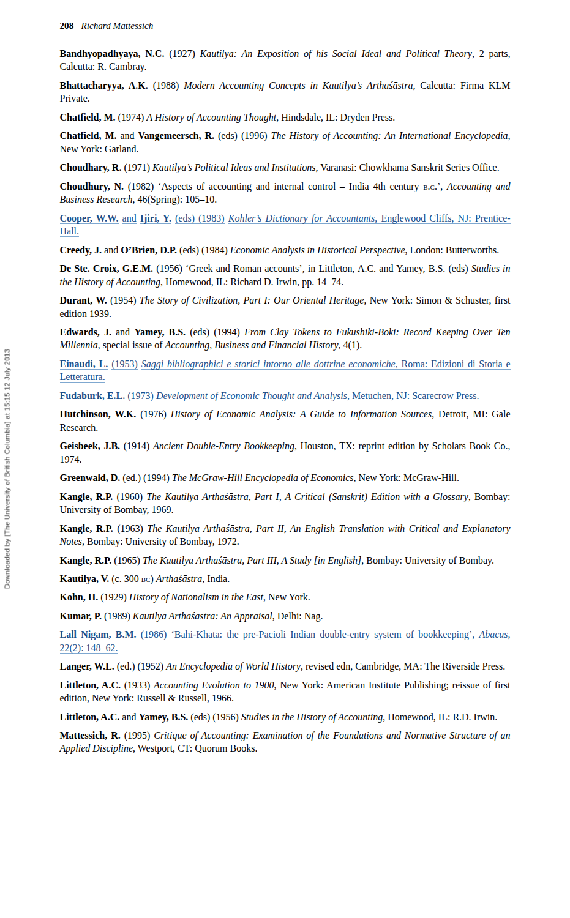Downloaded by [The University of British Columbia] at 15:15 12 July 2013
208 Richard Mattessich
Bandhyopadhyaya, N.C. (1927) Kautilya: An Exposition of his Social Ideal and Political Theory, 2 parts, Calcutta: R. Cambray.
Bhattacharyya, A.K. (1988) Modern Accounting Concepts in Kautilya’s Arthaśāstra, Calcutta: Firma KLM Private.
Chatfield, M. (1974) A History of Accounting Thought, Hindsdale, IL: Dryden Press.
Chatfield, M. and Vangemeersch, R. (eds) (1996) The History of Accounting: An International Encyclopedia, New York: Garland.
Choudhary, R. (1971) Kautilya’s Political Ideas and Institutions, Varanasi: Chowkhama Sanskrit Series Office.
Choudhury, N. (1982) ‘Aspects of accounting and internal control – India 4th century b.c.’, Accounting and Business Research, 46(Spring): 105–10.
Cooper, W.W. and Ijiri, Y. (eds) (1983) Kohler’s Dictionary for Accountants, Englewood Cliffs, NJ: Prentice-Hall.
Creedy, J. and O’Brien, D.P. (eds) (1984) Economic Analysis in Historical Perspective, London: Butterworths.
De Ste. Croix, G.E.M. (1956) ‘Greek and Roman accounts’, in Littleton, A.C. and Yamey, B.S. (eds) Studies in the History of Accounting, Homewood, IL: Richard D. Irwin, pp. 14–74.
Durant, W. (1954) The Story of Civilization, Part I: Our Oriental Heritage, New York: Simon & Schuster, first edition 1939.
Edwards, J. and Yamey, B.S. (eds) (1994) From Clay Tokens to Fukushiki-Boki: Record Keeping Over Ten Millennia, special issue of Accounting, Business and Financial History, 4(1).
Einaudi, L. (1953) Saggi bibliographici e storici intorno alle dottrine economiche, Roma: Edizioni di Storia e Letteratura.
Fudaburk, E.L. (1973) Development of Economic Thought and Analysis, Metuchen, NJ: Scarecrow Press.
Hutchinson, W.K. (1976) History of Economic Analysis: A Guide to Information Sources, Detroit, MI: Gale Research.
Geisbeek, J.B. (1914) Ancient Double-Entry Bookkeeping, Houston, TX: reprint edition by Scholars Book Co., 1974.
Greenwald, D. (ed.) (1994) The McGraw-Hill Encyclopedia of Economics, New York: McGraw-Hill.
Kangle, R.P. (1960) The Kautilya Arthaśāstra, Part I, A Critical (Sanskrit) Edition with a Glossary, Bombay: University of Bombay, 1969.
Kangle, R.P. (1963) The Kautilya Arthaśāstra, Part II, An English Translation with Critical and Explanatory Notes, Bombay: University of Bombay, 1972.
Kangle, R.P. (1965) The Kautilya Arthaśāstra, Part III, A Study [in English], Bombay: University of Bombay.
Kautilya, V. (c. 300 bc) Arthaśāstra, India.
Kohn, H. (1929) History of Nationalism in the East, New York.
Kumar, P. (1989) Kautilya Arthaśāstra: An Appraisal, Delhi: Nag.
Lall Nigam, B.M. (1986) ‘Bahi-Khata: the pre-Pacioli Indian double-entry system of bookkeeping’, Abacus, 22(2): 148–62.
Langer, W.L. (ed.) (1952) An Encyclopedia of World History, revised edn, Cambridge, MA: The Riverside Press.
Littleton, A.C. (1933) Accounting Evolution to 1900, New York: American Institute Publishing; reissue of first edition, New York: Russell & Russell, 1966.
Littleton, A.C. and Yamey, B.S. (eds) (1956) Studies in the History of Accounting, Homewood, IL: R.D. Irwin.
Mattessich, R. (1995) Critique of Accounting: Examination of the Foundations and Normative Structure of an Applied Discipline, Westport, CT: Quorum Books.